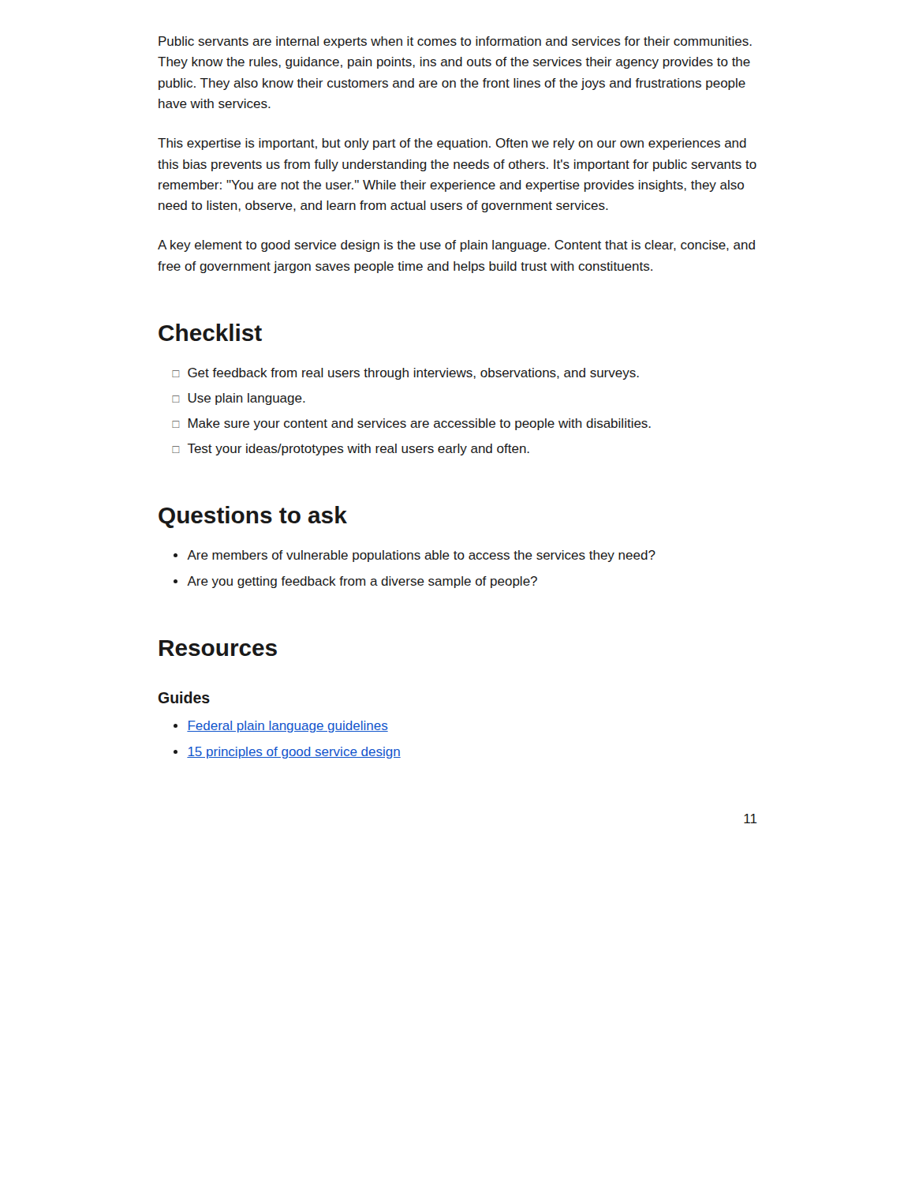Public servants are internal experts when it comes to information and services for their communities. They know the rules, guidance, pain points, ins and outs of the services their agency provides to the public. They also know their customers and are on the front lines of the joys and frustrations people have with services.
This expertise is important, but only part of the equation. Often we rely on our own experiences and this bias prevents us from fully understanding the needs of others. It's important for public servants to remember: "You are not the user." While their experience and expertise provides insights, they also need to listen, observe, and learn from actual users of government services.
A key element to good service design is the use of plain language. Content that is clear, concise, and free of government jargon saves people time and helps build trust with constituents.
Checklist
Get feedback from real users through interviews, observations, and surveys.
Use plain language.
Make sure your content and services are accessible to people with disabilities.
Test your ideas/prototypes with real users early and often.
Questions to ask
Are members of vulnerable populations able to access the services they need?
Are you getting feedback from a diverse sample of people?
Resources
Guides
Federal plain language guidelines
15 principles of good service design
11